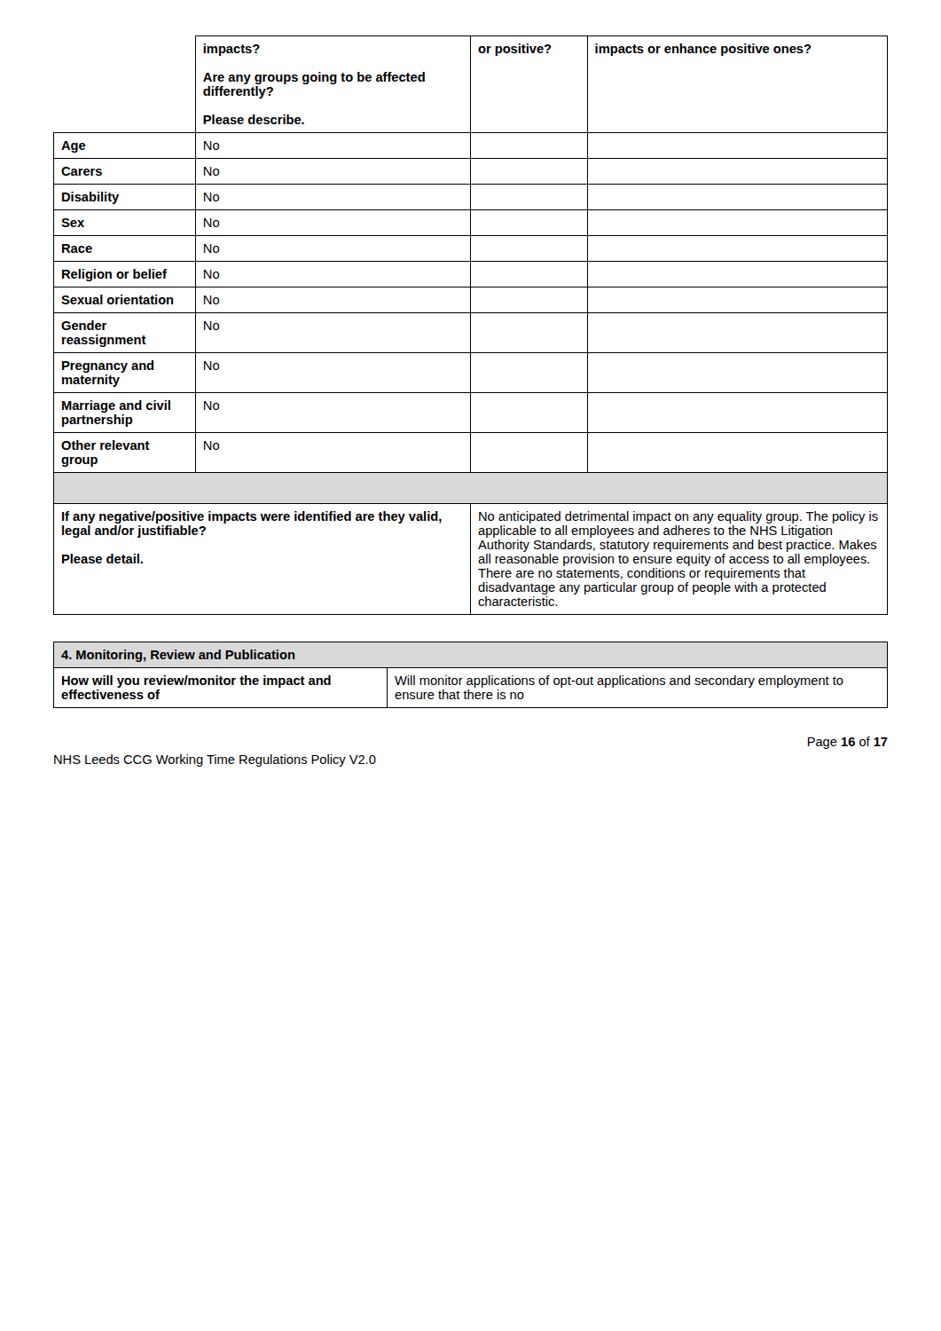| | impacts? Are any groups going to be affected differently? Please describe. | or positive? | impacts or enhance positive ones? |
| Age | No | | |
| Carers | No | | |
| Disability | No | | |
| Sex | No | | |
| Race | No | | |
| Religion or belief | No | | |
| Sexual orientation | No | | |
| Gender reassignment | No | | |
| Pregnancy and maternity | No | | |
| Marriage and civil partnership | No | | |
| Other relevant group | No | | |
| If any negative/positive impacts were identified are they valid, legal and/or justifiable? Please detail. | No anticipated detrimental impact on any equality group. The policy is applicable to all employees and adheres to the NHS Litigation Authority Standards, statutory requirements and best practice. Makes all reasonable provision to ensure equity of access to all employees. There are no statements, conditions or requirements that disadvantage any particular group of people with a protected characteristic. |
| 4. Monitoring, Review and Publication |
| How will you review/monitor the impact and effectiveness of | Will monitor applications of opt-out applications and secondary employment to ensure that there is no |
Page 16 of 17
NHS Leeds CCG Working Time Regulations Policy V2.0